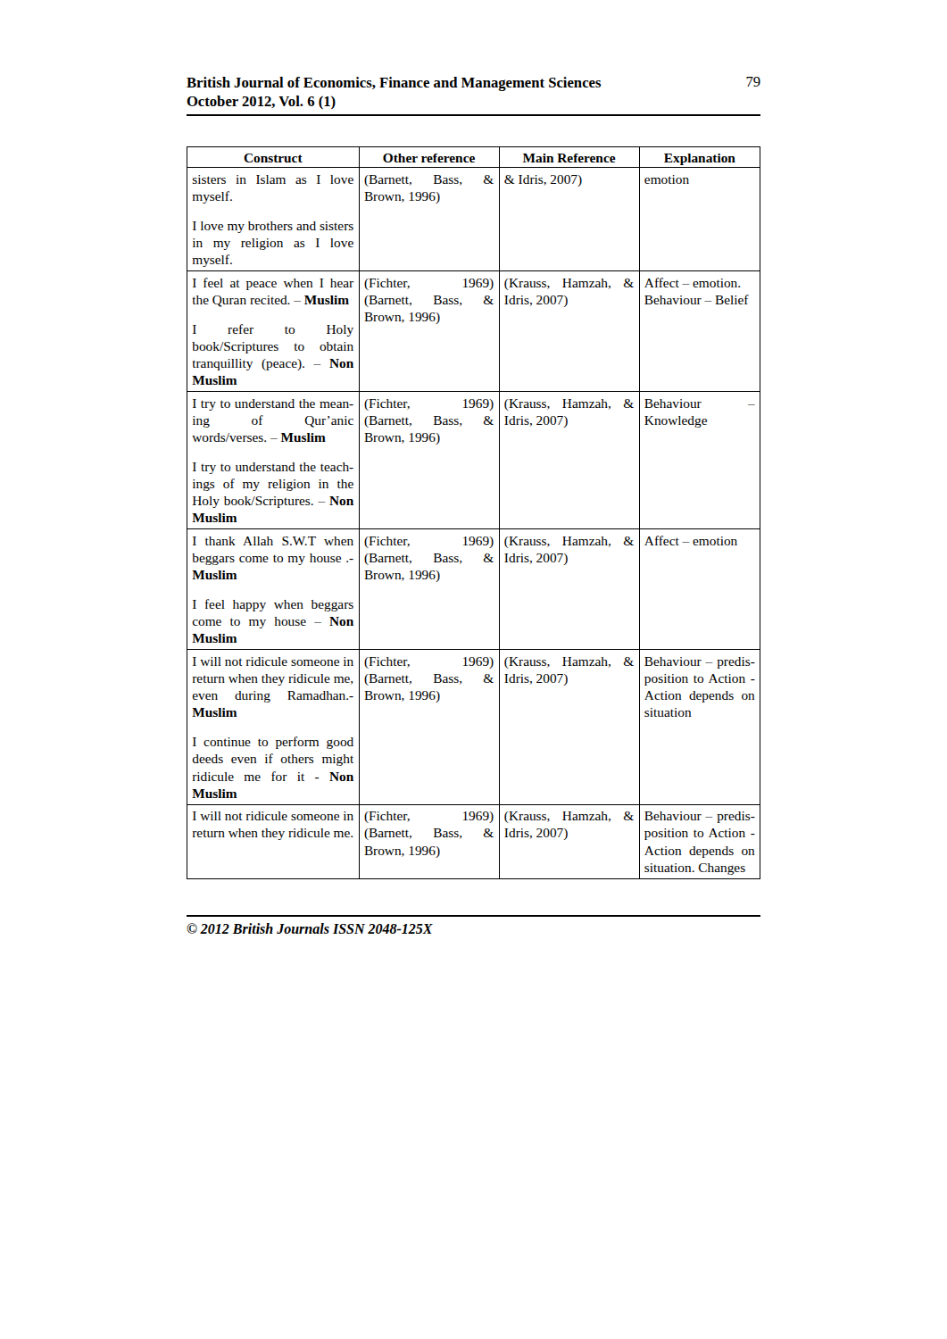British Journal of Economics, Finance and Management Sciences
October 2012, Vol. 6 (1)
79
| Construct | Other reference | Main Reference | Explanation |
| --- | --- | --- | --- |
| sisters in Islam as I love myself. I love my brothers and sisters in my religion as I love myself. | (Barnett, Bass, & Brown, 1996) | & Idris, 2007) | emotion |
| I feel at peace when I hear the Quran recited. – Muslim I refer to Holy book/Scriptures to obtain tranquillity (peace). – Non Muslim | (Fichter, 1969) (Barnett, Bass, & Brown, 1996) | (Krauss, Hamzah, & Idris, 2007) | Affect – emotion. Behaviour – Belief |
| I try to understand the meaning of Qur’anic words/verses. – Muslim I try to understand the teachings of my religion in the Holy book/Scriptures. – Non Muslim | (Fichter, 1969) (Barnett, Bass, & Brown, 1996) | (Krauss, Hamzah, & Idris, 2007) | Behaviour – Knowledge |
| I thank Allah S.W.T when beggars come to my house .- Muslim I feel happy when beggars come to my house – Non Muslim | (Fichter, 1969) (Barnett, Bass, & Brown, 1996) | (Krauss, Hamzah, & Idris, 2007) | Affect – emotion |
| I will not ridicule someone in return when they ridicule me, even during Ramadhan.- Muslim I continue to perform good deeds even if others might ridicule me for it - Non Muslim | (Fichter, 1969) (Barnett, Bass, & Brown, 1996) | (Krauss, Hamzah, & Idris, 2007) | Behaviour – predisposition to Action - Action depends on situation |
| I will not ridicule someone in return when they ridicule me. | (Fichter, 1969) (Barnett, Bass, & Brown, 1996) | (Krauss, Hamzah, & Idris, 2007) | Behaviour – predisposition to Action - Action depends on situation. Changes |
© 2012 British Journals ISSN 2048-125X